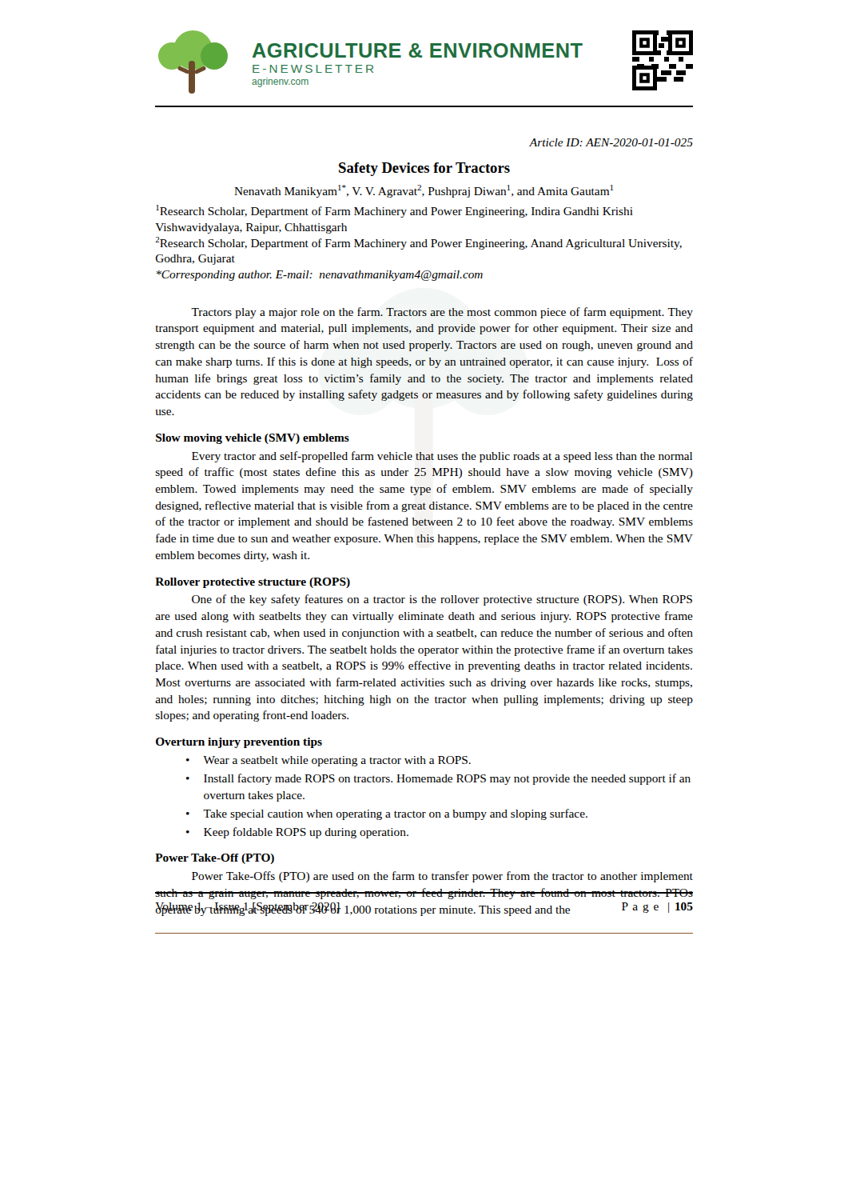AGRICULTURE & ENVIRONMENT
E-NEWSLETTER
agrinenv.com
Article ID: AEN-2020-01-01-025
Safety Devices for Tractors
Nenavath Manikyam1*, V. V. Agravat2, Pushpraj Diwan1, and Amita Gautam1
1Research Scholar, Department of Farm Machinery and Power Engineering, Indira Gandhi Krishi Vishwavidyalaya, Raipur, Chhattisgarh
2Research Scholar, Department of Farm Machinery and Power Engineering, Anand Agricultural University, Godhra, Gujarat
*Corresponding author. E-mail: nenavathmanikyam4@gmail.com
Tractors play a major role on the farm. Tractors are the most common piece of farm equipment. They transport equipment and material, pull implements, and provide power for other equipment. Their size and strength can be the source of harm when not used properly. Tractors are used on rough, uneven ground and can make sharp turns. If this is done at high speeds, or by an untrained operator, it can cause injury. Loss of human life brings great loss to victim’s family and to the society. The tractor and implements related accidents can be reduced by installing safety gadgets or measures and by following safety guidelines during use.
Slow moving vehicle (SMV) emblems
Every tractor and self-propelled farm vehicle that uses the public roads at a speed less than the normal speed of traffic (most states define this as under 25 MPH) should have a slow moving vehicle (SMV) emblem. Towed implements may need the same type of emblem. SMV emblems are made of specially designed, reflective material that is visible from a great distance. SMV emblems are to be placed in the centre of the tractor or implement and should be fastened between 2 to 10 feet above the roadway. SMV emblems fade in time due to sun and weather exposure. When this happens, replace the SMV emblem. When the SMV emblem becomes dirty, wash it.
Rollover protective structure (ROPS)
One of the key safety features on a tractor is the rollover protective structure (ROPS). When ROPS are used along with seatbelts they can virtually eliminate death and serious injury. ROPS protective frame and crush resistant cab, when used in conjunction with a seatbelt, can reduce the number of serious and often fatal injuries to tractor drivers. The seatbelt holds the operator within the protective frame if an overturn takes place. When used with a seatbelt, a ROPS is 99% effective in preventing deaths in tractor related incidents. Most overturns are associated with farm-related activities such as driving over hazards like rocks, stumps, and holes; running into ditches; hitching high on the tractor when pulling implements; driving up steep slopes; and operating front-end loaders.
Overturn injury prevention tips
Wear a seatbelt while operating a tractor with a ROPS.
Install factory made ROPS on tractors. Homemade ROPS may not provide the needed support if an overturn takes place.
Take special caution when operating a tractor on a bumpy and sloping surface.
Keep foldable ROPS up during operation.
Power Take-Off (PTO)
Power Take-Offs (PTO) are used on the farm to transfer power from the tractor to another implement such as a grain auger, manure spreader, mower, or feed grinder. They are found on most tractors. PTOs operate by turning at speeds of 540 or 1,000 rotations per minute. This speed and the
Volume 1 – Issue 1 [September 2020]
P a g e | 105